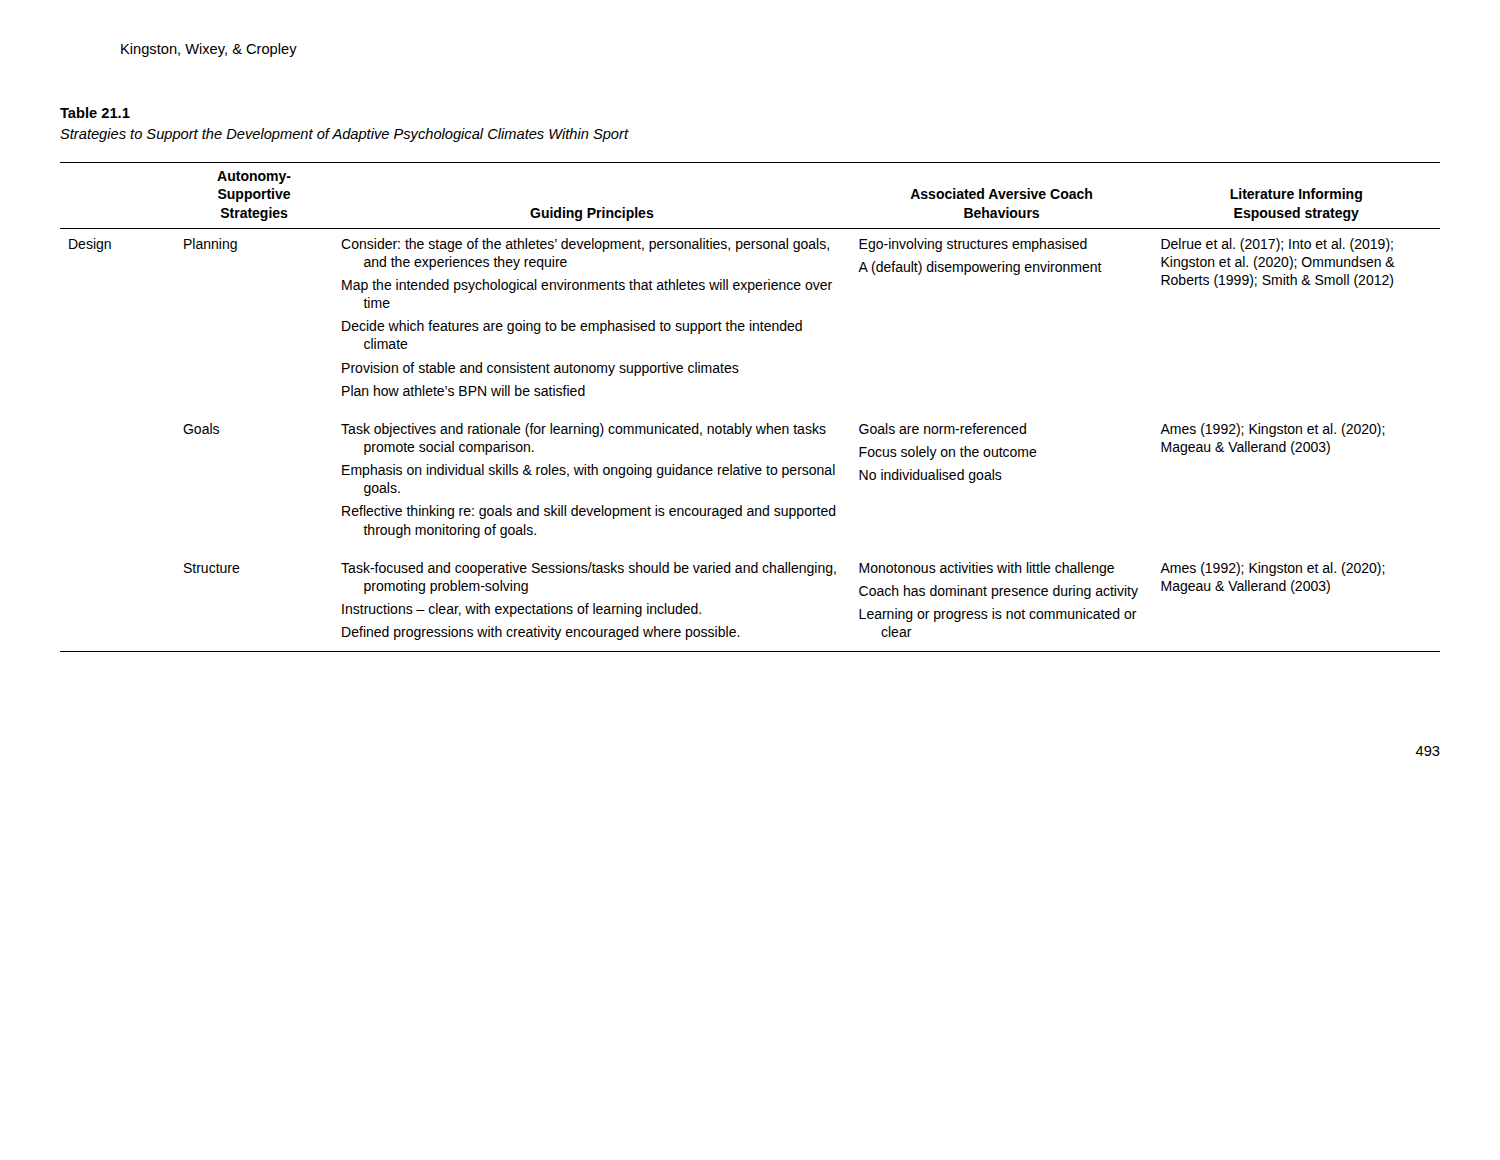Kingston, Wixey, & Cropley
Table 21.1
Strategies to Support the Development of Adaptive Psychological Climates Within Sport
| | Autonomy- Supportive Strategies | Guiding Principles | Associated Aversive Coach Behaviours | Literature Informing Espoused strategy |
| --- | --- | --- | --- | --- |
| Design | Planning | Consider: the stage of the athletes’ development, personalities, personal goals, and the experiences they require Map the intended psychological environments that athletes will experience over time Decide which features are going to be emphasised to support the intended climate Provision of stable and consistent autonomy supportive climates Plan how athlete’s BPN will be satisfied | Ego-involving structures emphasised A (default) disempowering environment | Delrue et al. (2017); Into et al. (2019); Kingston et al. (2020); Ommundsen & Roberts (1999); Smith & Smoll (2012) |
| | Goals | Task objectives and rationale (for learning) communicated, notably when tasks promote social comparison. Emphasis on individual skills & roles, with ongoing guidance relative to personal goals. Reflective thinking re: goals and skill development is encouraged and supported through monitoring of goals. | Goals are norm-referenced Focus solely on the outcome No individualised goals | Ames (1992); Kingston et al. (2020); Mageau & Vallerand (2003) |
| | Structure | Task-focused and cooperative Sessions/tasks should be varied and challenging, promoting problem-solving Instructions – clear, with expectations of learning included. Defined progressions with creativity encouraged where possible. | Monotonous activities with little challenge Coach has dominant presence during activity Learning or progress is not communicated or clear | Ames (1992); Kingston et al. (2020); Mageau & Vallerand (2003) |
493